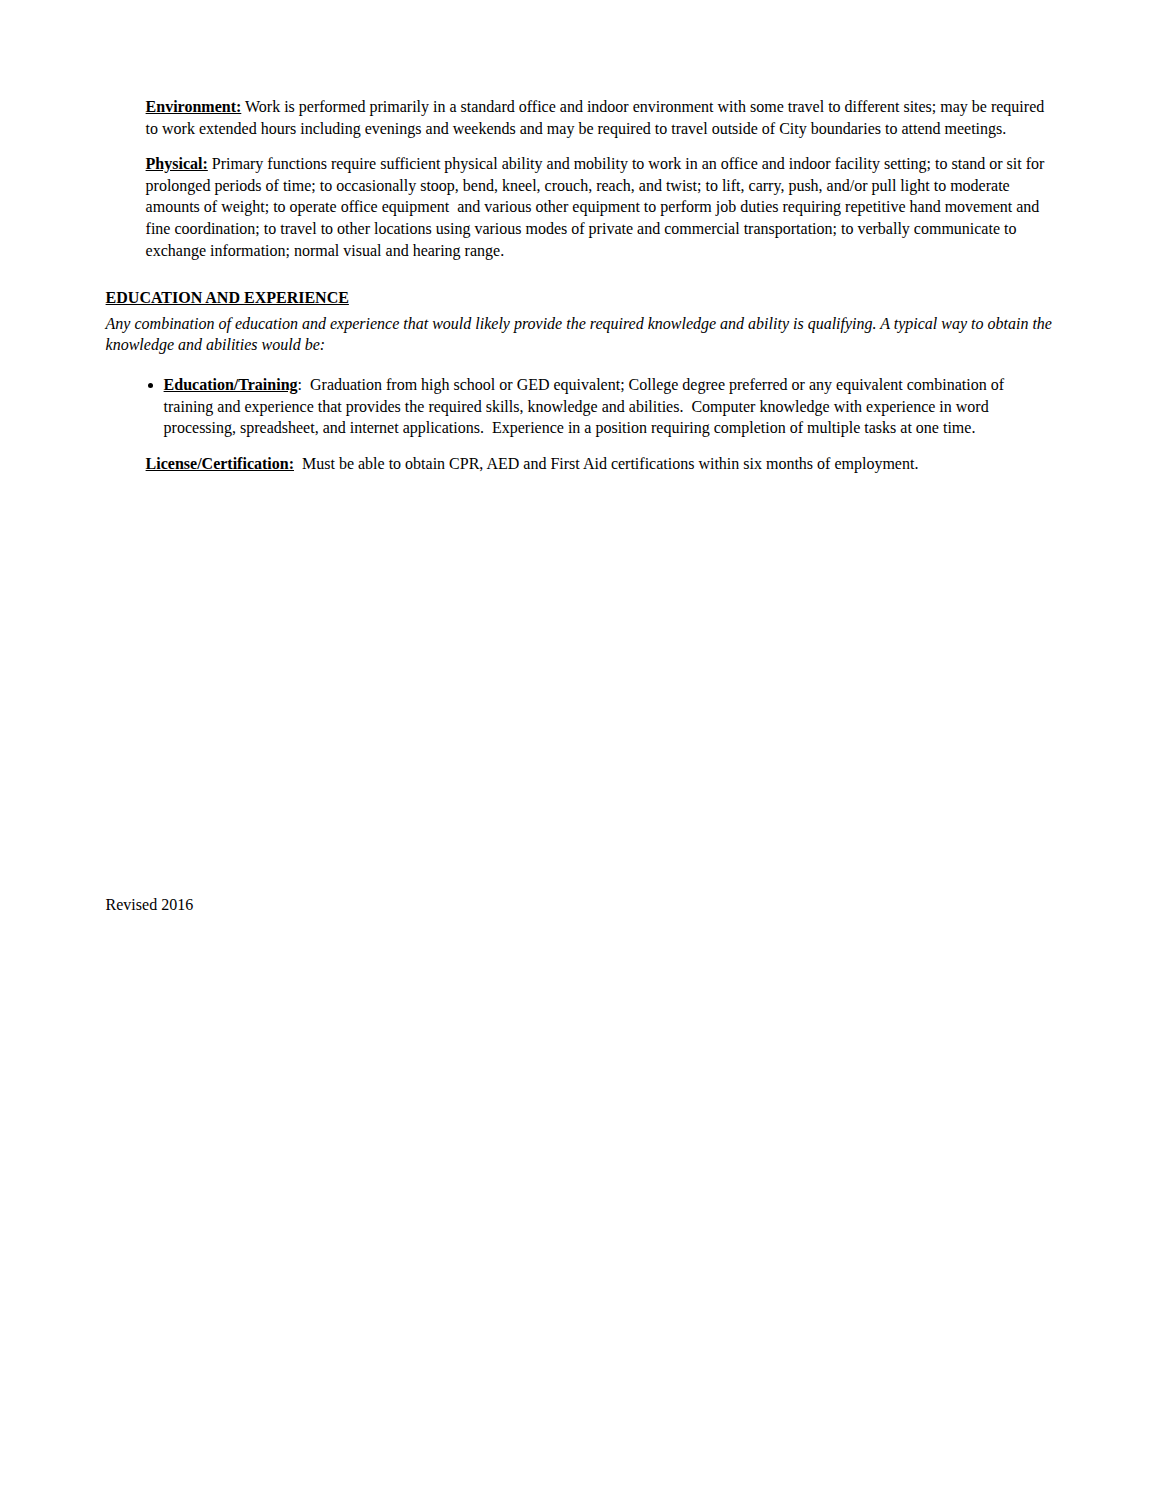Environment: Work is performed primarily in a standard office and indoor environment with some travel to different sites; may be required to work extended hours including evenings and weekends and may be required to travel outside of City boundaries to attend meetings.
Physical: Primary functions require sufficient physical ability and mobility to work in an office and indoor facility setting; to stand or sit for prolonged periods of time; to occasionally stoop, bend, kneel, crouch, reach, and twist; to lift, carry, push, and/or pull light to moderate amounts of weight; to operate office equipment and various other equipment to perform job duties requiring repetitive hand movement and fine coordination; to travel to other locations using various modes of private and commercial transportation; to verbally communicate to exchange information; normal visual and hearing range.
EDUCATION AND EXPERIENCE
Any combination of education and experience that would likely provide the required knowledge and ability is qualifying. A typical way to obtain the knowledge and abilities would be:
Education/Training: Graduation from high school or GED equivalent; College degree preferred or any equivalent combination of training and experience that provides the required skills, knowledge and abilities. Computer knowledge with experience in word processing, spreadsheet, and internet applications. Experience in a position requiring completion of multiple tasks at one time.
License/Certification: Must be able to obtain CPR, AED and First Aid certifications within six months of employment.
Revised 2016